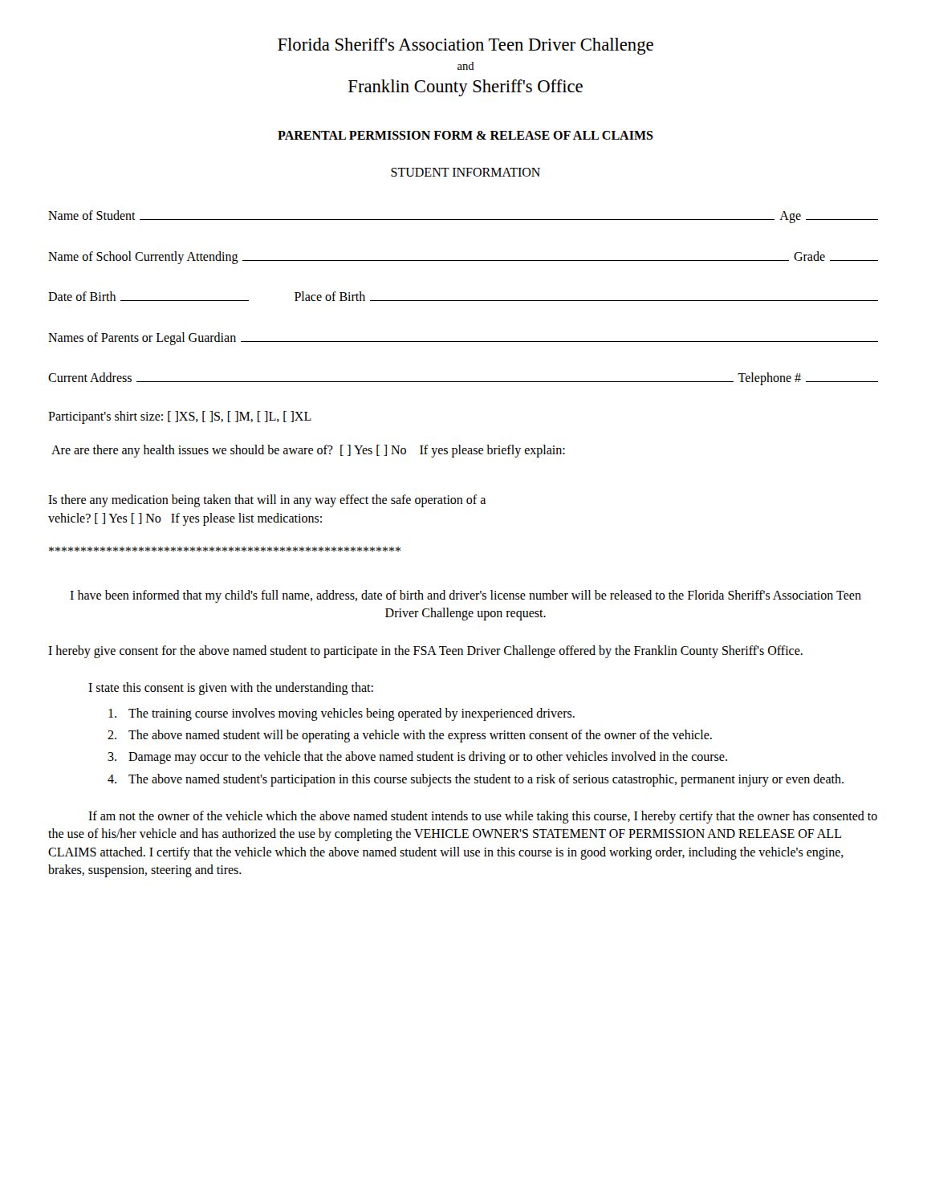Florida Sheriff's Association Teen Driver Challenge
and
Franklin County Sheriff's Office
PARENTAL PERMISSION FORM & RELEASE OF ALL CLAIMS
STUDENT INFORMATION
Name of Student Age
Name of School Currently Attending Grade
Date of Birth Place of Birth
Names of Parents or Legal Guardian
Current Address Telephone #
Participant's shirt size: [ ]XS, [ ]S, [ ]M, [ ]L, [ ]XL
Are are there any health issues we should be aware of? [ ] Yes [ ] No If yes please briefly explain:
Is there any medication being taken that will in any way effect the safe operation of a
vehicle? [ ] Yes [ ] No If yes please list medications:
*******************************************************
I have been informed that my child's full name, address, date of birth and driver's license number will be released to the Florida Sheriff's Association Teen Driver Challenge upon request.
I hereby give consent for the above named student to participate in the FSA Teen Driver Challenge offered by the Franklin County Sheriff's Office.
I state this consent is given with the understanding that:
The training course involves moving vehicles being operated by inexperienced drivers.
The above named student will be operating a vehicle with the express written consent of the owner of the vehicle.
Damage may occur to the vehicle that the above named student is driving or to other vehicles involved in the course.
The above named student's participation in this course subjects the student to a risk of serious catastrophic, permanent injury or even death.
If am not the owner of the vehicle which the above named student intends to use while taking this course, I hereby certify that the owner has consented to the use of his/her vehicle and has authorized the use by completing the VEHICLE OWNER'S STATEMENT OF PERMISSION AND RELEASE OF ALL CLAIMS attached. I certify that the vehicle which the above named student will use in this course is in good working order, including the vehicle's engine, brakes, suspension, steering and tires.